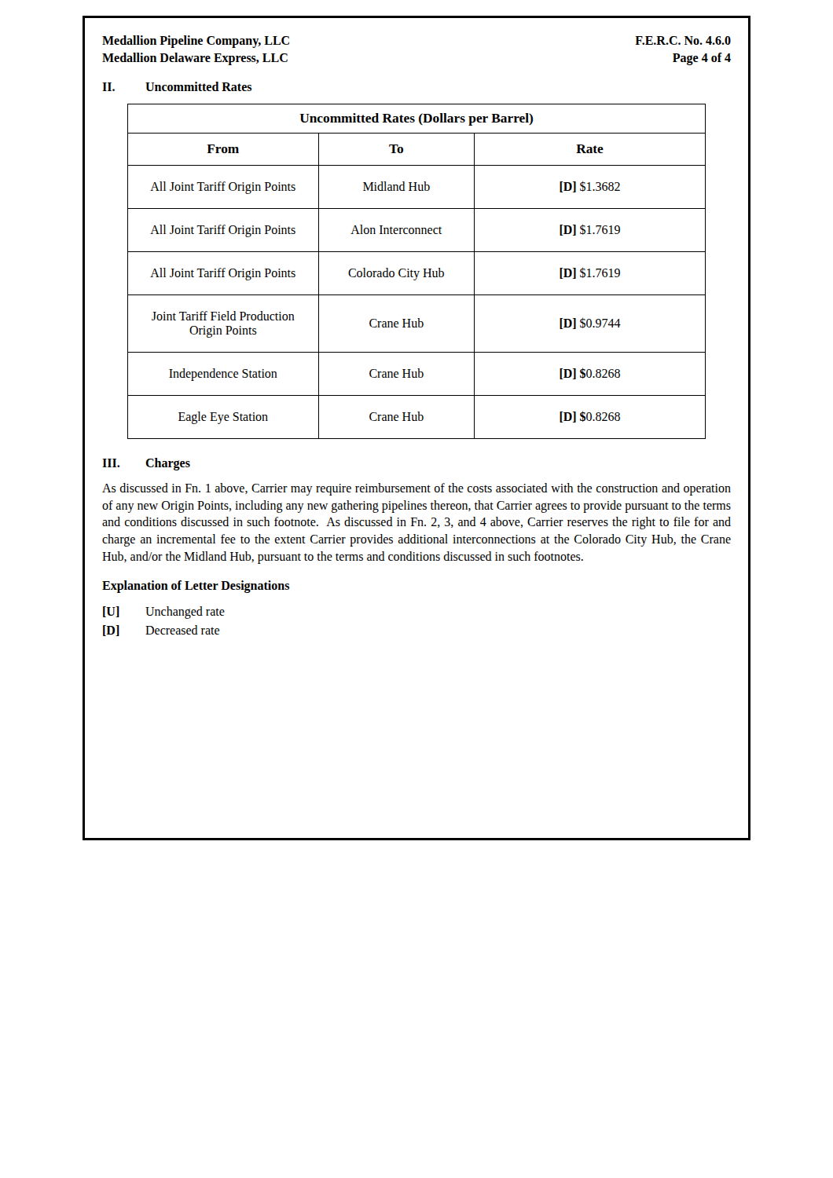Medallion Pipeline Company, LLC
Medallion Delaware Express, LLC
F.E.R.C. No. 4.6.0
Page 4 of 4
II. Uncommitted Rates
Uncommitted Rates (Dollars per Barrel)
| From | To | Rate |
| --- | --- | --- |
| All Joint Tariff Origin Points | Midland Hub | [D] $1.3682 |
| All Joint Tariff Origin Points | Alon Interconnect | [D] $1.7619 |
| All Joint Tariff Origin Points | Colorado City Hub | [D] $1.7619 |
| Joint Tariff Field Production Origin Points | Crane Hub | [D] $0.9744 |
| Independence Station | Crane Hub | [D] $ 0.8268 |
| Eagle Eye Station | Crane Hub | [D] $ 0.8268 |
III. Charges
As discussed in Fn. 1 above, Carrier may require reimbursement of the costs associated with the construction and operation of any new Origin Points, including any new gathering pipelines thereon, that Carrier agrees to provide pursuant to the terms and conditions discussed in such footnote. As discussed in Fn. 2, 3, and 4 above, Carrier reserves the right to file for and charge an incremental fee to the extent Carrier provides additional interconnections at the Colorado City Hub, the Crane Hub, and/or the Midland Hub, pursuant to the terms and conditions discussed in such footnotes.
Explanation of Letter Designations
[U] Unchanged rate
[D] Decreased rate